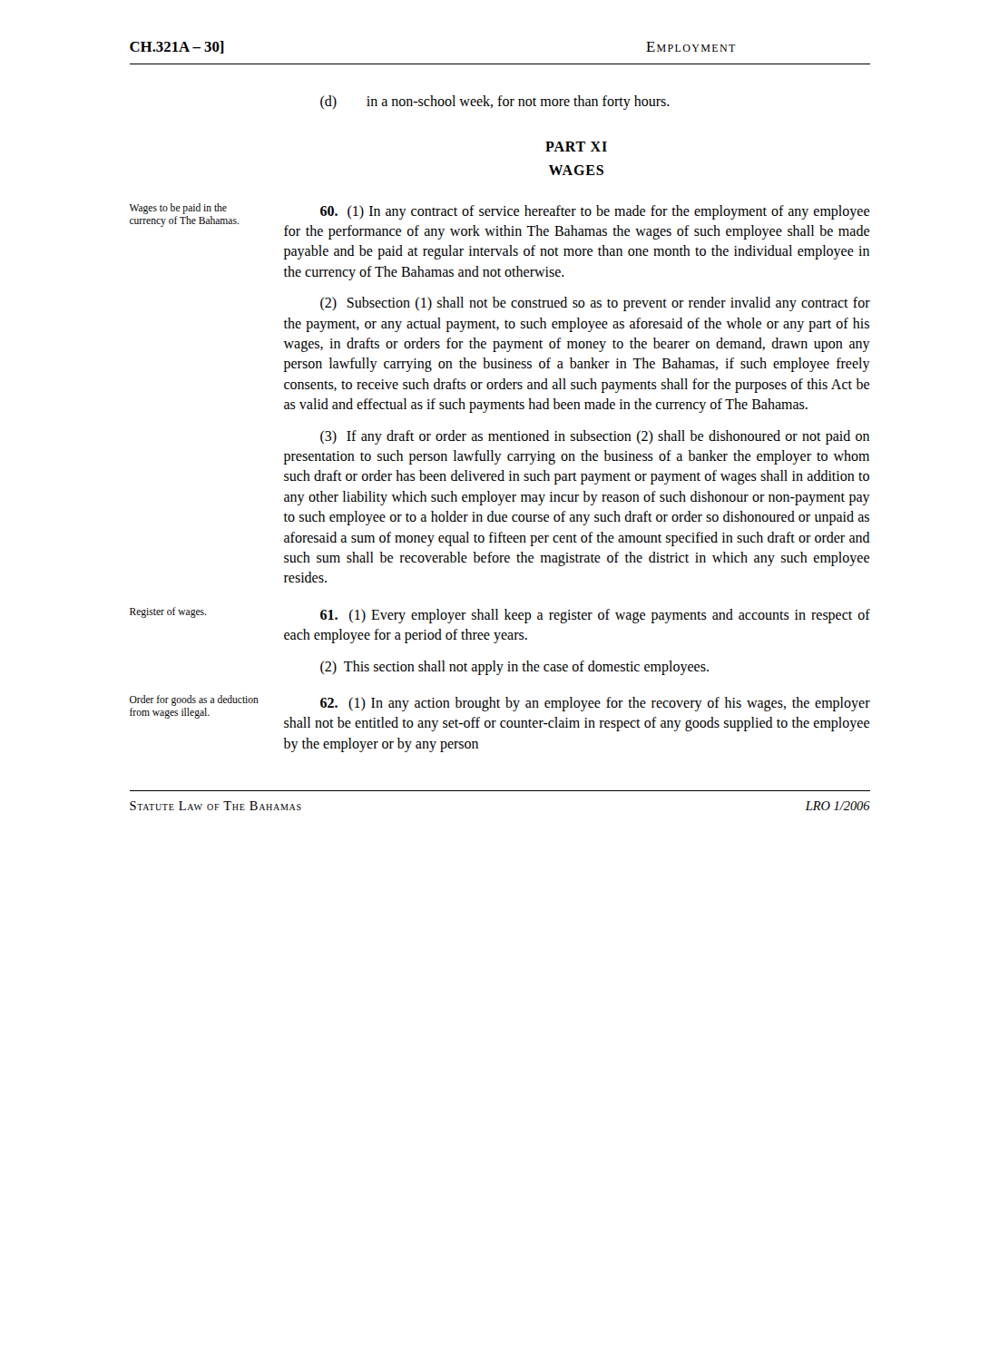CH.321A – 30] Employment
(d) in a non-school week, for not more than forty hours.
PART XI
WAGES
Wages to be paid in the currency of The Bahamas.
60. (1) In any contract of service hereafter to be made for the employment of any employee for the performance of any work within The Bahamas the wages of such employee shall be made payable and be paid at regular intervals of not more than one month to the individual employee in the currency of The Bahamas and not otherwise.
(2) Subsection (1) shall not be construed so as to prevent or render invalid any contract for the payment, or any actual payment, to such employee as aforesaid of the whole or any part of his wages, in drafts or orders for the payment of money to the bearer on demand, drawn upon any person lawfully carrying on the business of a banker in The Bahamas, if such employee freely consents, to receive such drafts or orders and all such payments shall for the purposes of this Act be as valid and effectual as if such payments had been made in the currency of The Bahamas.
(3) If any draft or order as mentioned in subsection (2) shall be dishonoured or not paid on presentation to such person lawfully carrying on the business of a banker the employer to whom such draft or order has been delivered in such part payment or payment of wages shall in addition to any other liability which such employer may incur by reason of such dishonour or non-payment pay to such employee or to a holder in due course of any such draft or order so dishonoured or unpaid as aforesaid a sum of money equal to fifteen per cent of the amount specified in such draft or order and such sum shall be recoverable before the magistrate of the district in which any such employee resides.
Register of wages.
61. (1) Every employer shall keep a register of wage payments and accounts in respect of each employee for a period of three years.
(2) This section shall not apply in the case of domestic employees.
Order for goods as a deduction from wages illegal.
62. (1) In any action brought by an employee for the recovery of his wages, the employer shall not be entitled to any set-off or counter-claim in respect of any goods supplied to the employee by the employer or by any person
Statute Law of The Bahamas LRO 1/2006